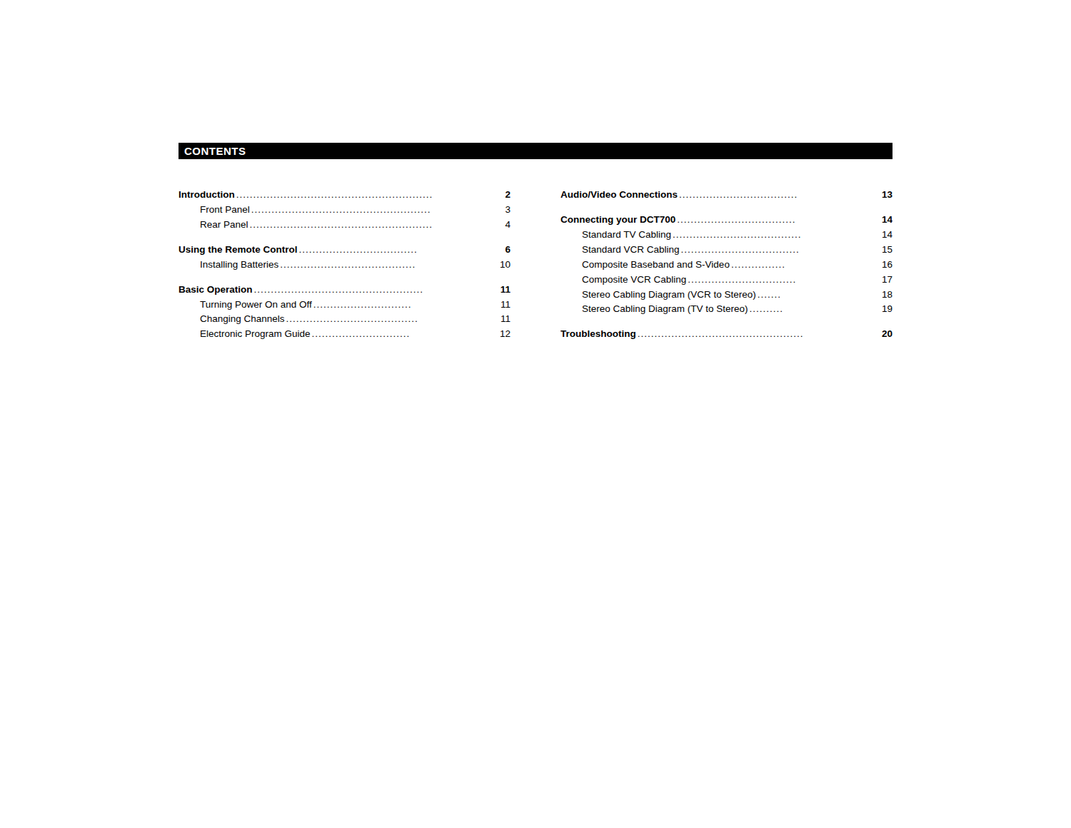CONTENTS
Introduction.......................................................... 2
Front Panel..................................................... 3
Rear Panel...................................................... 4
Using the Remote Control................................... 6
Installing Batteries........................................ 10
Basic Operation.................................................. 11
Turning Power On and Off............................. 11
Changing Channels....................................... 11
Electronic Program Guide............................. 12
Audio/Video Connections................................... 13
Connecting your DCT700................................... 14
Standard TV Cabling...................................... 14
Standard VCR Cabling................................... 15
Composite Baseband and S-Video................ 16
Composite VCR Cabling................................ 17
Stereo Cabling Diagram (VCR to Stereo)....... 18
Stereo Cabling Diagram (TV to Stereo).......... 19
Troubleshooting................................................. 20